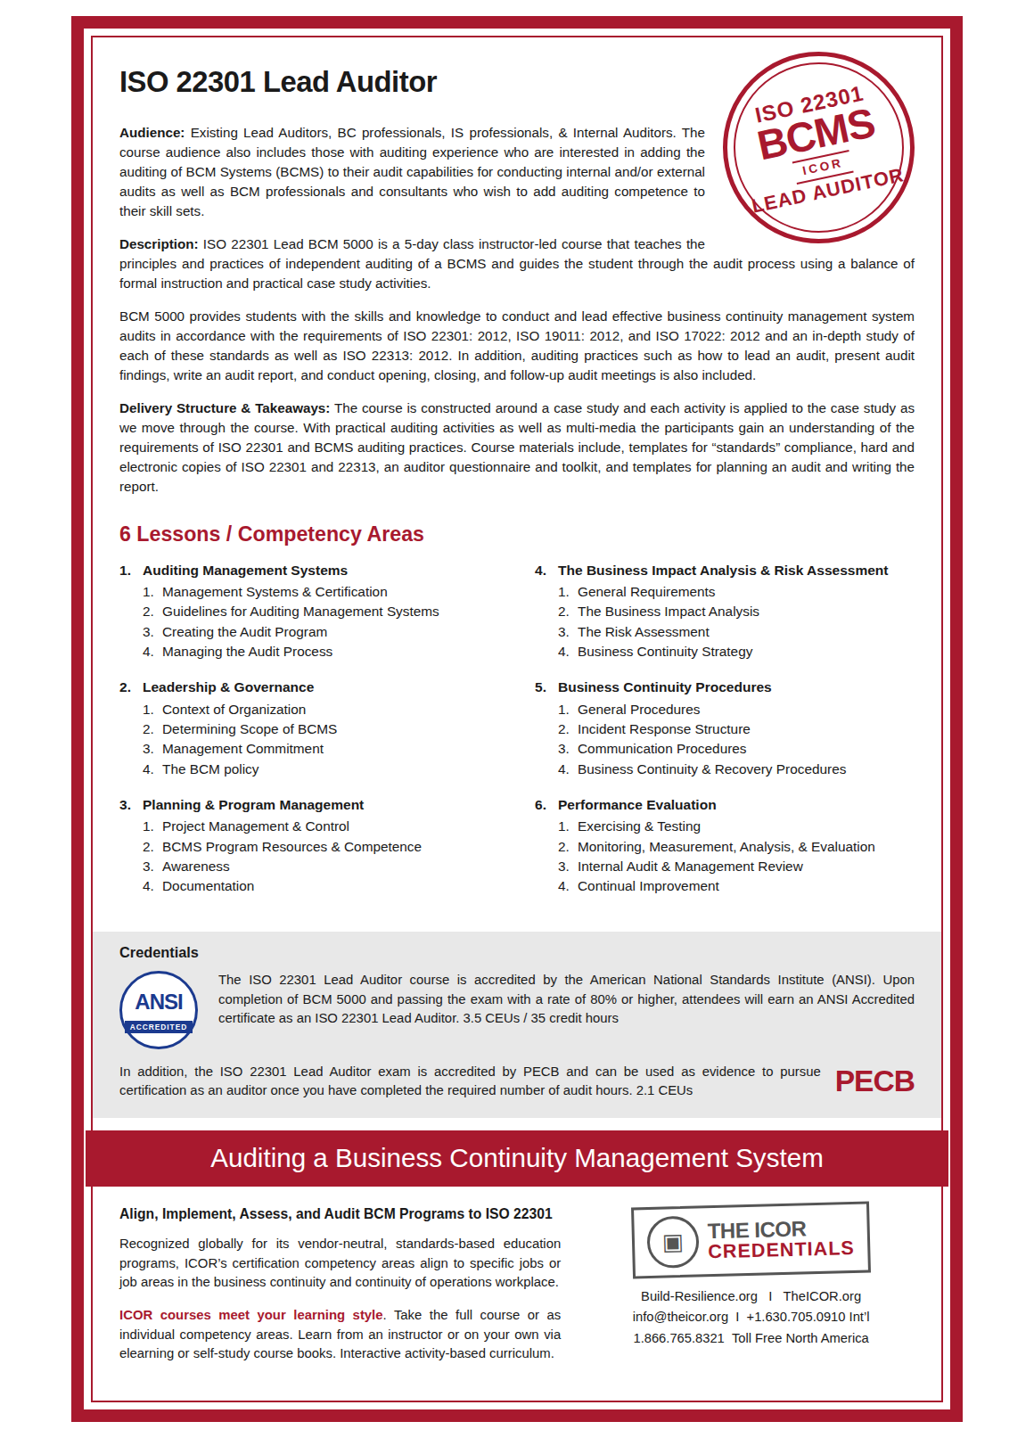ISO 22301
BCMS
ICOR
LEAD AUDITOR
ISO 22301 Lead Auditor
Audience: Existing Lead Auditors, BC professionals, IS professionals, & Internal Auditors. The course audience also includes those with auditing experience who are interested in adding the auditing of BCM Systems (BCMS) to their audit capabilities for conducting internal and/or external audits as well as BCM professionals and consultants who wish to add auditing competence to their skill sets.
Description: ISO 22301 Lead BCM 5000 is a 5-day class instructor-led course that teaches the principles and practices of independent auditing of a BCMS and guides the student through the audit process using a balance of formal instruction and practical case study activities.
BCM 5000 provides students with the skills and knowledge to conduct and lead effective business continuity management system audits in accordance with the requirements of ISO 22301: 2012, ISO 19011: 2012, and ISO 17022: 2012 and an in-depth study of each of these standards as well as ISO 22313: 2012. In addition, auditing practices such as how to lead an audit, present audit findings, write an audit report, and conduct opening, closing, and follow-up audit meetings is also included.
Delivery Structure & Takeaways: The course is constructed around a case study and each activity is applied to the case study as we move through the course. With practical auditing activities as well as multi-media the participants gain an understanding of the requirements of ISO 22301 and BCMS auditing practices. Course materials include, templates for “standards” compliance, hard and electronic copies of ISO 22301 and 22313, an auditor questionnaire and toolkit, and templates for planning an audit and writing the report.
6 Lessons / Competency Areas
Auditing Management Systems
Management Systems & Certification
Guidelines for Auditing Management Systems
Creating the Audit Program
Managing the Audit Process
Leadership & Governance
Context of Organization
Determining Scope of BCMS
Management Commitment
The BCM policy
Planning & Program Management
Project Management & Control
BCMS Program Resources & Competence
Awareness
Documentation
The Business Impact Analysis & Risk Assessment
General Requirements
The Business Impact Analysis
The Risk Assessment
Business Continuity Strategy
Business Continuity Procedures
General Procedures
Incident Response Structure
Communication Procedures
Business Continuity & Recovery Procedures
Performance Evaluation
Exercising & Testing
Monitoring, Measurement, Analysis, & Evaluation
Internal Audit & Management Review
Continual Improvement
Credentials
ANSI
ACCREDITED
The ISO 22301 Lead Auditor course is accredited by the American National Standards Institute (ANSI). Upon completion of BCM 5000 and passing the exam with a rate of 80% or higher, attendees will earn an ANSI Accredited certificate as an ISO 22301 Lead Auditor. 3.5 CEUs / 35 credit hours
In addition, the ISO 22301 Lead Auditor exam is accredited by PECB and can be used as evidence to pursue certification as an auditor once you have completed the required number of audit hours. 2.1 CEUs
PECB
Auditing a Business Continuity Management System
Align, Implement, Assess, and Audit BCM Programs to ISO 22301
Recognized globally for its vendor-neutral, standards-based education programs, ICOR’s certification competency areas align to specific jobs or job areas in the business continuity and continuity of operations workplace.
ICOR courses meet your learning style. Take the full course or as individual competency areas. Learn from an instructor or on your own via elearning or self-study course books. Interactive activity-based curriculum.
▣
THE ICOR
CREDENTIALS
Build-Resilience.org I TheICOR.org
info@theicor.org I +1.630.705.0910 Int’l
1.866.765.8321 Toll Free North America